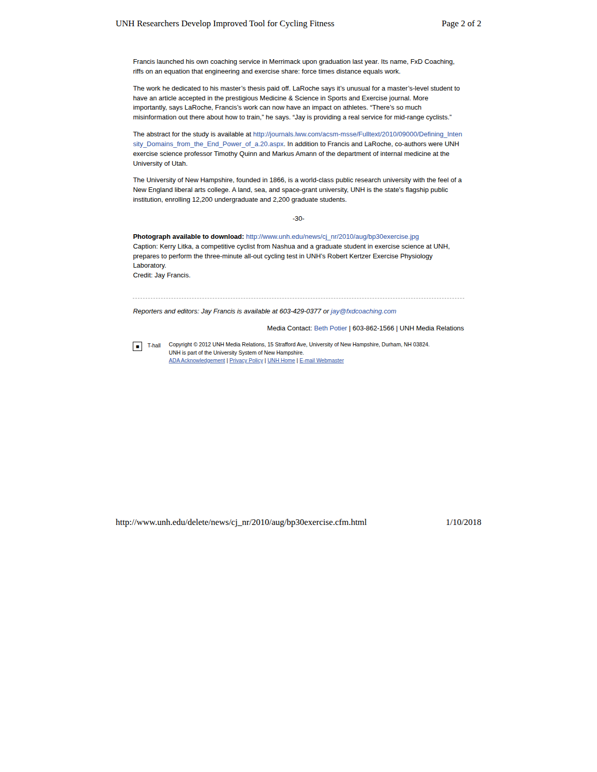UNH Researchers Develop Improved Tool for Cycling Fitness Page 2 of 2
Francis launched his own coaching service in Merrimack upon graduation last year. Its name, FxD Coaching, riffs on an equation that engineering and exercise share: force times distance equals work.
The work he dedicated to his master’s thesis paid off. LaRoche says it’s unusual for a master’s-level student to have an article accepted in the prestigious Medicine & Science in Sports and Exercise journal. More importantly, says LaRoche, Francis’s work can now have an impact on athletes. “There’s so much misinformation out there about how to train,” he says. “Jay is providing a real service for mid-range cyclists.”
The abstract for the study is available at http://journals.lww.com/acsm-msse/Fulltext/2010/09000/Defining_Intensity_Domains_from_the_End_Power_of_a.20.aspx. In addition to Francis and LaRoche, co-authors were UNH exercise science professor Timothy Quinn and Markus Amann of the department of internal medicine at the University of Utah.
The University of New Hampshire, founded in 1866, is a world-class public research university with the feel of a New England liberal arts college. A land, sea, and space-grant university, UNH is the state's flagship public institution, enrolling 12,200 undergraduate and 2,200 graduate students.
-30-
Photograph available to download: http://www.unh.edu/news/cj_nr/2010/aug/bp30exercise.jpg
Caption: Kerry Litka, a competitive cyclist from Nashua and a graduate student in exercise science at UNH, prepares to perform the three-minute all-out cycling test in UNH’s Robert Kertzer Exercise Physiology Laboratory.
Credit: Jay Francis.
Reporters and editors: Jay Francis is available at 603-429-0377 or jay@fxdcoaching.com
Media Contact: Beth Potier | 603-862-1566 | UNH Media Relations
■ T-hall Copyright © 2012 UNH Media Relations, 15 Strafford Ave, University of New Hampshire, Durham, NH 03824.
UNH is part of the University System of New Hampshire.
ADA Acknowledgement | Privacy Policy | UNH Home | E-mail Webmaster
http://www.unh.edu/delete/news/cj_nr/2010/aug/bp30exercise.cfm.html 1/10/2018